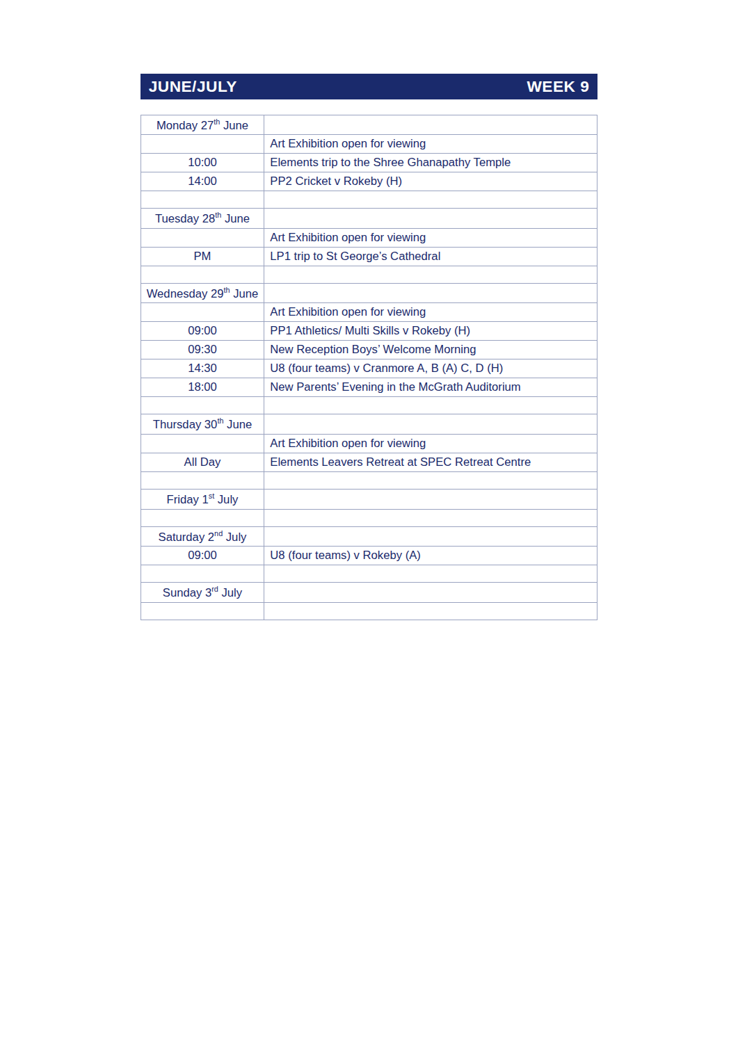JUNE/JULY WEEK 9
| Monday 27 th June | |
| | Art Exhibition open for viewing |
| 10:00 | Elements trip to the Shree Ghanapathy Temple |
| 14:00 | PP2 Cricket v Rokeby (H) |
| Tuesday 28 th June | |
| | Art Exhibition open for viewing |
| PM | LP1 trip to St George’s Cathedral |
| Wednesday 29 th June | |
| | Art Exhibition open for viewing |
| 09:00 | PP1 Athletics/ Multi Skills v Rokeby (H) |
| 09:30 | New Reception Boys’ Welcome Morning |
| 14:30 | U8 (four teams) v Cranmore A, B (A) C, D (H) |
| 18:00 | New Parents’ Evening in the McGrath Auditorium |
| Thursday 30 th June | |
| | Art Exhibition open for viewing |
| All Day | Elements Leavers Retreat at SPEC Retreat Centre |
| Friday 1 st July | |
| Saturday 2 nd July | |
| 09:00 | U8 (four teams) v Rokeby (A) |
| Sunday 3 rd July | |